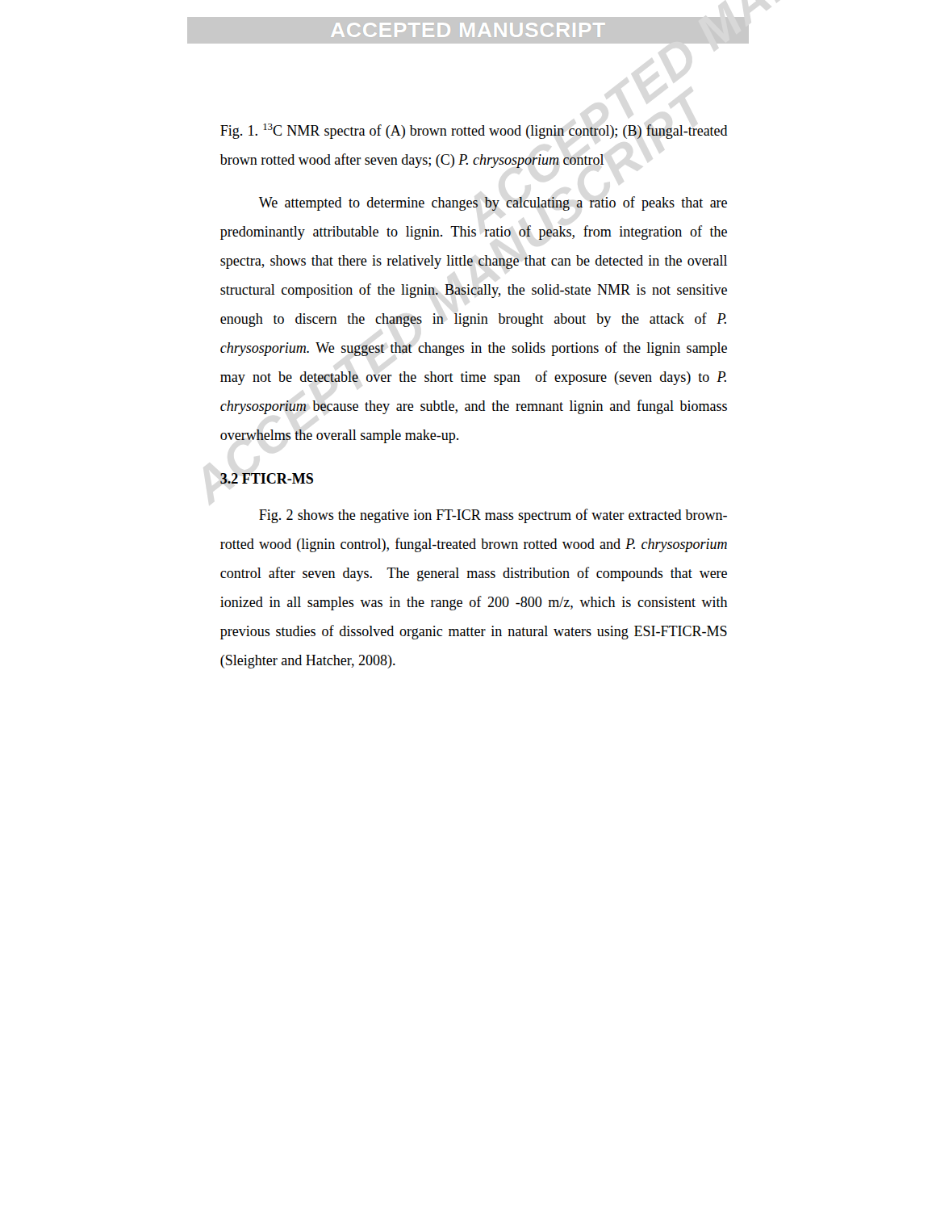ACCEPTED MANUSCRIPT
ACCEPTED MANUSCRIPT
ACCEPTED MANUSCRIPT
Fig. 1. 13C NMR spectra of (A) brown rotted wood (lignin control); (B) fungal-treated brown rotted wood after seven days; (C) P. chrysosporium control
We attempted to determine changes by calculating a ratio of peaks that are predominantly attributable to lignin. This ratio of peaks, from integration of the spectra, shows that there is relatively little change that can be detected in the overall structural composition of the lignin. Basically, the solid-state NMR is not sensitive enough to discern the changes in lignin brought about by the attack of P. chrysosporium. We suggest that changes in the solids portions of the lignin sample may not be detectable over the short time span of exposure (seven days) to P. chrysosporium because they are subtle, and the remnant lignin and fungal biomass overwhelms the overall sample make-up.
3.2 FTICR-MS
Fig. 2 shows the negative ion FT-ICR mass spectrum of water extracted brown-rotted wood (lignin control), fungal-treated brown rotted wood and P. chrysosporium control after seven days. The general mass distribution of compounds that were ionized in all samples was in the range of 200 -800 m/z, which is consistent with previous studies of dissolved organic matter in natural waters using ESI-FTICR-MS (Sleighter and Hatcher, 2008).